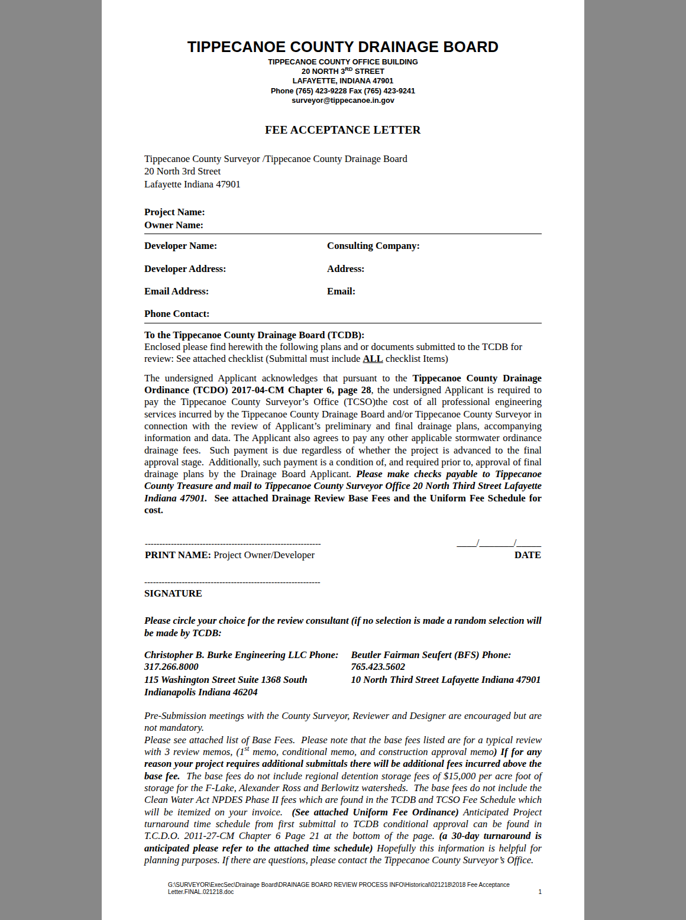TIPPECANOE COUNTY DRAINAGE BOARD
TIPPECANOE COUNTY OFFICE BUILDING
20 NORTH 3RD STREET
LAFAYETTE, INDIANA 47901
Phone (765) 423-9228 Fax (765) 423-9241
surveyor@tippecanoe.in.gov
FEE ACCEPTANCE LETTER
Tippecanoe County Surveyor /Tippecanoe County Drainage Board
20 North 3rd Street
Lafayette Indiana 47901
Project Name:
Owner Name:
| Developer Name: | Consulting Company: |
| Developer Address: | Address: |
| Email Address: | Email: |
Phone Contact:
To the Tippecanoe County Drainage Board (TCDB):
Enclosed please find herewith the following plans and or documents submitted to the TCDB for review: See attached checklist (Submittal must include ALL checklist Items)
The undersigned Applicant acknowledges that pursuant to the Tippecanoe County Drainage Ordinance (TCDO) 2017-04-CM Chapter 6, page 28, the undersigned Applicant is required to pay the Tippecanoe County Surveyor’s Office (TCSO)the cost of all professional engineering services incurred by the Tippecanoe County Drainage Board and/or Tippecanoe County Surveyor in connection with the review of Applicant’s preliminary and final drainage plans, accompanying information and data. The Applicant also agrees to pay any other applicable stormwater ordinance drainage fees. Such payment is due regardless of whether the project is advanced to the final approval stage. Additionally, such payment is a condition of, and required prior to, approval of final drainage plans by the Drainage Board Applicant. Please make checks payable to Tippecanoe County Treasure and mail to Tippecanoe County Surveyor Office 20 North Third Street Lafayette Indiana 47901. See attached Drainage Review Base Fees and the Uniform Fee Schedule for cost.
| ------------------------------------------------------------- PRINT NAME: Project Owner/Developer | ____/_______/_____ DATE |
-------------------------------------------------------------
SIGNATURE
Please circle your choice for the review consultant (if no selection is made a random selection will be made by TCDB:
| Christopher B. Burke Engineering LLC Phone: 317.266.8000 | Beutler Fairman Seufert (BFS) Phone: 765.423.5602 |
| 115 Washington Street Suite 1368 South Indianapolis Indiana 46204 | 10 North Third Street Lafayette Indiana 47901 |
Pre-Submission meetings with the County Surveyor, Reviewer and Designer are encouraged but are not mandatory.
Please see attached list of Base Fees. Please note that the base fees listed are for a typical review with 3 review memos, (1st memo, conditional memo, and construction approval memo) If for any reason your project requires additional submittals there will be additional fees incurred above the base fee. The base fees do not include regional detention storage fees of $15,000 per acre foot of storage for the F-Lake, Alexander Ross and Berlowitz watersheds. The base fees do not include the Clean Water Act NPDES Phase II fees which are found in the TCDB and TCSO Fee Schedule which will be itemized on your invoice. (See attached Uniform Fee Ordinance) Anticipated Project turnaround time schedule from first submittal to TCDB conditional approval can be found in T.C.D.O. 2011-27-CM Chapter 6 Page 21 at the bottom of the page. (a 30-day turnaround is anticipated please refer to the attached time schedule) Hopefully this information is helpful for planning purposes. If there are questions, please contact the Tippecanoe County Surveyor’s Office.
G:\SURVEYOR\ExecSec\Drainage Board\DRAINAGE BOARD REVIEW PROCESS INFO\Historical\021218\2018 Fee Acceptance Letter.FINAL.021218.doc
1